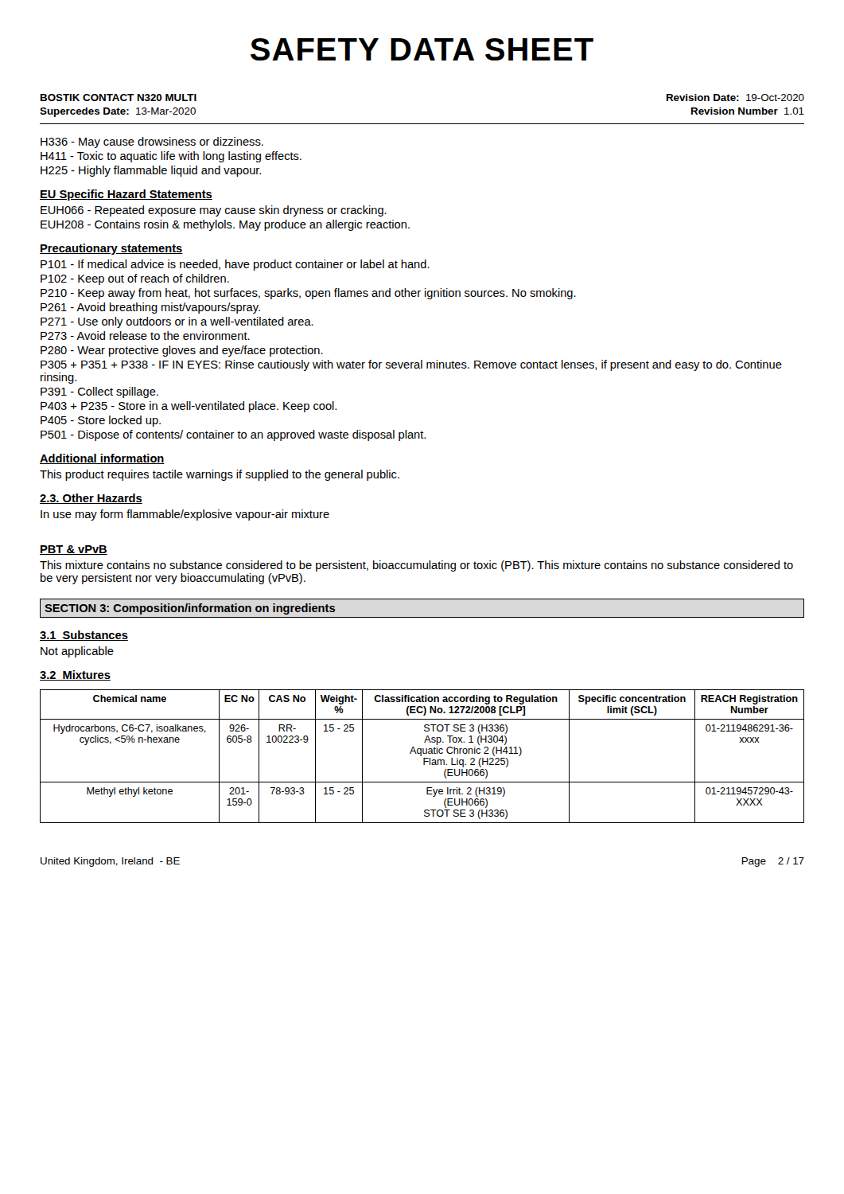SAFETY DATA SHEET
BOSTIK CONTACT N320 MULTI
Supercedes Date: 13-Mar-2020
Revision Date: 19-Oct-2020
Revision Number 1.01
H336 - May cause drowsiness or dizziness.
H411 - Toxic to aquatic life with long lasting effects.
H225 - Highly flammable liquid and vapour.
EU Specific Hazard Statements
EUH066 - Repeated exposure may cause skin dryness or cracking.
EUH208 - Contains rosin & methylols. May produce an allergic reaction.
Precautionary statements
P101 - If medical advice is needed, have product container or label at hand.
P102 - Keep out of reach of children.
P210 - Keep away from heat, hot surfaces, sparks, open flames and other ignition sources. No smoking.
P261 - Avoid breathing mist/vapours/spray.
P271 - Use only outdoors or in a well-ventilated area.
P273 - Avoid release to the environment.
P280 - Wear protective gloves and eye/face protection.
P305 + P351 + P338 - IF IN EYES: Rinse cautiously with water for several minutes. Remove contact lenses, if present and easy to do. Continue rinsing.
P391 - Collect spillage.
P403 + P235 - Store in a well-ventilated place. Keep cool.
P405 - Store locked up.
P501 - Dispose of contents/ container to an approved waste disposal plant.
Additional information
This product requires tactile warnings if supplied to the general public.
2.3. Other Hazards
In use may form flammable/explosive vapour-air mixture
PBT & vPvB
This mixture contains no substance considered to be persistent, bioaccumulating or toxic (PBT). This mixture contains no substance considered to be very persistent nor very bioaccumulating (vPvB).
SECTION 3: Composition/information on ingredients
3.1 Substances
Not applicable
3.2 Mixtures
| Chemical name | EC No | CAS No | Weight-% | Classification according to Regulation (EC) No. 1272/2008 [CLP] | Specific concentration limit (SCL) | REACH Registration Number |
| --- | --- | --- | --- | --- | --- | --- |
| Hydrocarbons, C6-C7, isoalkanes, cyclics, <5% n-hexane | 926-605-8 | RR-100223-9 | 15 - 25 | STOT SE 3 (H336) Asp. Tox. 1 (H304) Aquatic Chronic 2 (H411) Flam. Liq. 2 (H225) (EUH066) | | 01-2119486291-36-xxxx |
| Methyl ethyl ketone | 201-159-0 | 78-93-3 | 15 - 25 | Eye Irrit. 2 (H319) (EUH066) STOT SE 3 (H336) | | 01-2119457290-43-XXXX |
United Kingdom, Ireland - BE
Page 2 / 17